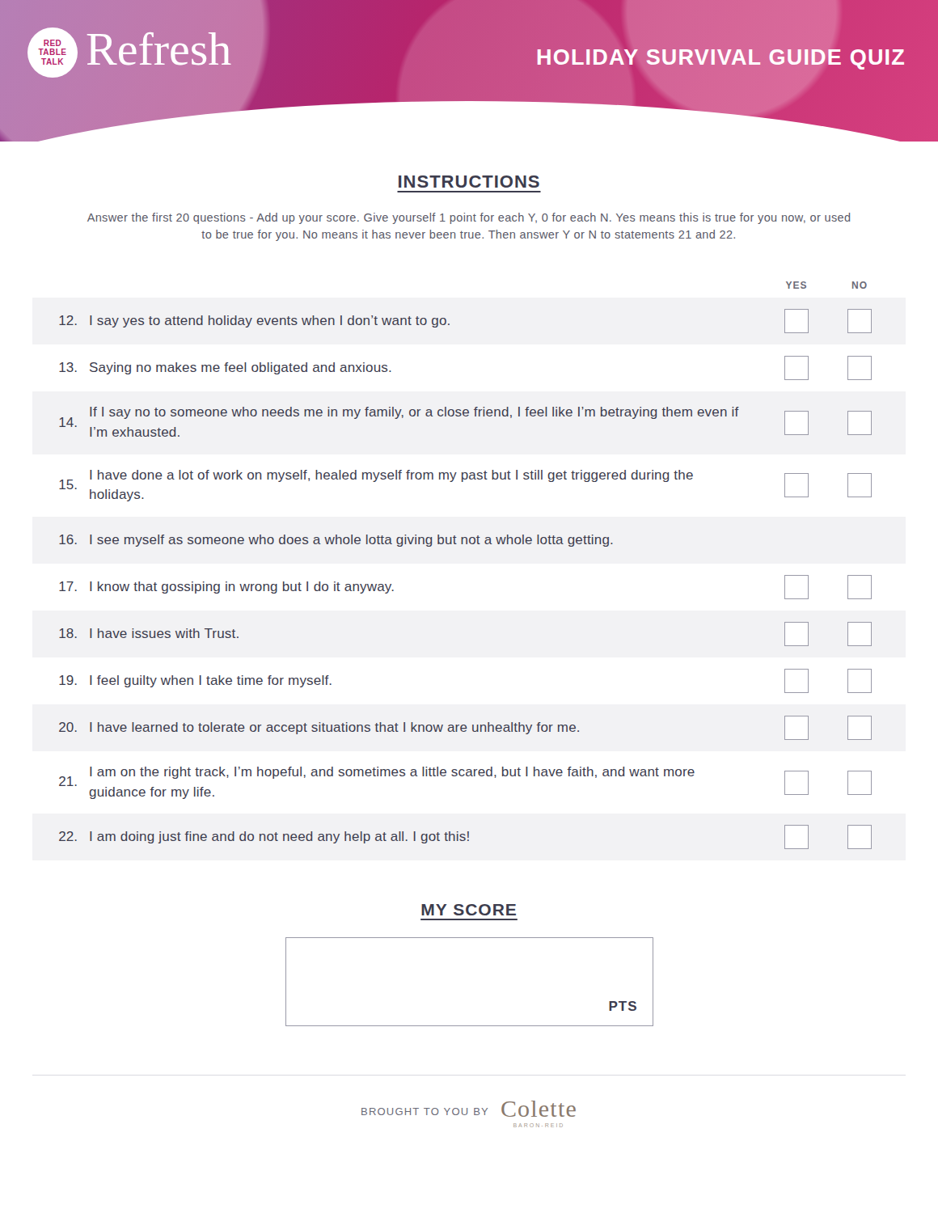RED
TABLE
TALK
Refresh
HOLIDAY SURVIVAL GUIDE QUIZ
INSTRUCTIONS
Answer the first 20 questions - Add up your score. Give yourself 1 point for each Y, 0 for each N. Yes means this is true for you now, or used to be true for you. No means it has never been true. Then answer Y or N to statements 21 and 22.
YES NO
12 I say yes to attend holiday events when I don’t want to go.
13 Saying no makes me feel obligated and anxious.
14 If I say no to someone who needs me in my family, or a close friend, I feel like I’m betraying them even if I’m exhausted.
15 I have done a lot of work on myself, healed myself from my past but I still get triggered during the holidays.
16 I see myself as someone who does a whole lotta giving but not a whole lotta getting.
17 I know that gossiping in wrong but I do it anyway.
18 I have issues with Trust.
19 I feel guilty when I take time for myself.
20 I have learned to tolerate or accept situations that I know are unhealthy for me.
21 I am on the right track, I’m hopeful, and sometimes a little scared, but I have faith, and want more guidance for my life.
22 I am doing just fine and do not need any help at all. I got this!
MY SCORE
PTS
BROUGHT TO YOU BY Colette BARON-REID